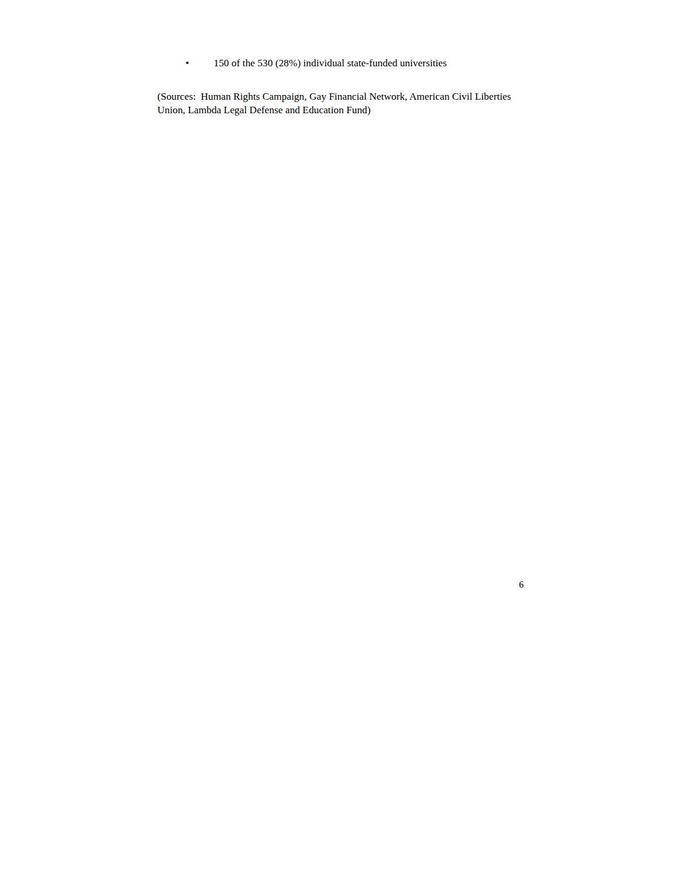150 of the 530 (28%) individual state-funded universities
(Sources: Human Rights Campaign, Gay Financial Network, American Civil Liberties Union, Lambda Legal Defense and Education Fund)
6